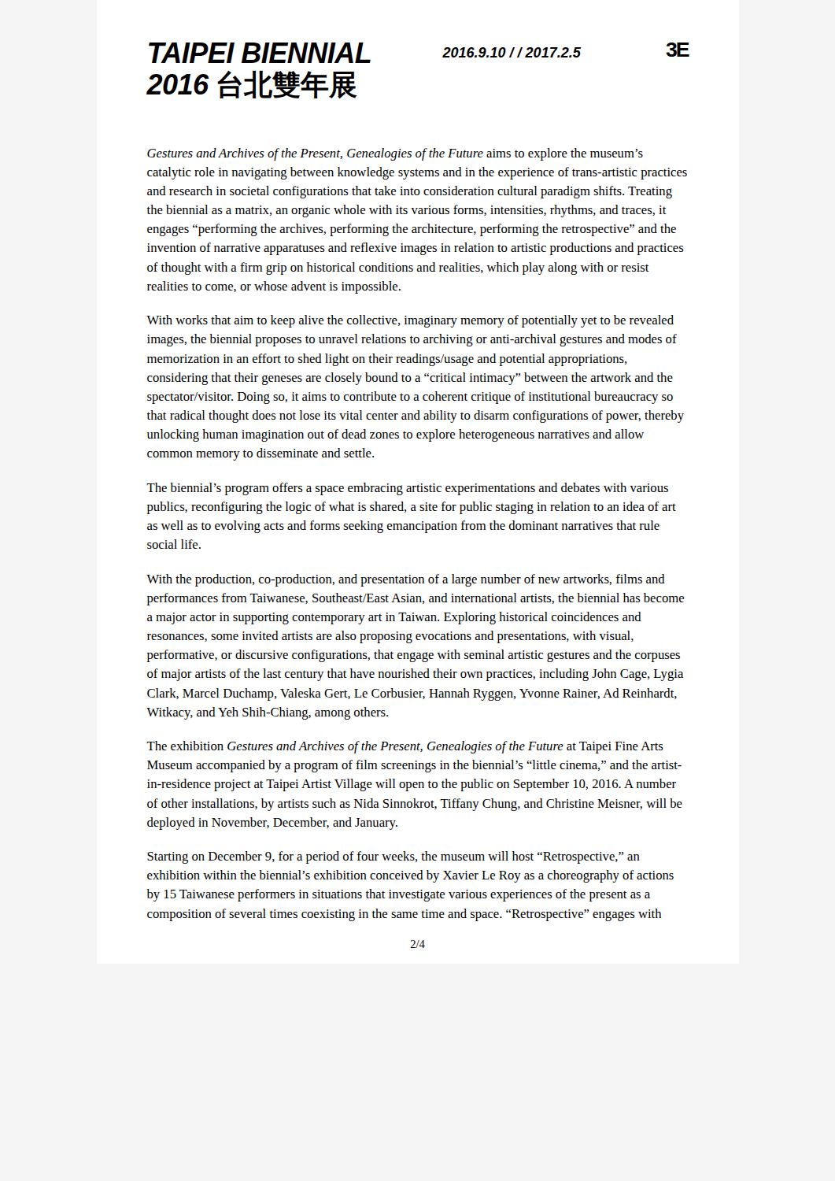TAIPEI BIENNIAL
2016 台北雙年展
2016.9.10 / / 2017.2.5
3E
Gestures and Archives of the Present, Genealogies of the Future aims to explore the museum’s catalytic role in navigating between knowledge systems and in the experience of trans-artistic practices and research in societal configurations that take into consideration cultural paradigm shifts. Treating the biennial as a matrix, an organic whole with its various forms, intensities, rhythms, and traces, it engages “performing the archives, performing the architecture, performing the retrospective” and the invention of narrative apparatuses and reflexive images in relation to artistic productions and practices of thought with a firm grip on historical conditions and realities, which play along with or resist realities to come, or whose advent is impossible.
With works that aim to keep alive the collective, imaginary memory of potentially yet to be revealed images, the biennial proposes to unravel relations to archiving or anti-archival gestures and modes of memorization in an effort to shed light on their readings/usage and potential appropriations, considering that their geneses are closely bound to a “critical intimacy” between the artwork and the spectator/visitor. Doing so, it aims to contribute to a coherent critique of institutional bureaucracy so that radical thought does not lose its vital center and ability to disarm configurations of power, thereby unlocking human imagination out of dead zones to explore heterogeneous narratives and allow common memory to disseminate and settle.
The biennial’s program offers a space embracing artistic experimentations and debates with various publics, reconfiguring the logic of what is shared, a site for public staging in relation to an idea of art as well as to evolving acts and forms seeking emancipation from the dominant narratives that rule social life.
With the production, co-production, and presentation of a large number of new artworks, films and performances from Taiwanese, Southeast/East Asian, and international artists, the biennial has become a major actor in supporting contemporary art in Taiwan. Exploring historical coincidences and resonances, some invited artists are also proposing evocations and presentations, with visual, performative, or discursive configurations, that engage with seminal artistic gestures and the corpuses of major artists of the last century that have nourished their own practices, including John Cage, Lygia Clark, Marcel Duchamp, Valeska Gert, Le Corbusier, Hannah Ryggen, Yvonne Rainer, Ad Reinhardt, Witkacy, and Yeh Shih-Chiang, among others.
The exhibition Gestures and Archives of the Present, Genealogies of the Future at Taipei Fine Arts Museum accompanied by a program of film screenings in the biennial’s “little cinema,” and the artist-in-residence project at Taipei Artist Village will open to the public on September 10, 2016. A number of other installations, by artists such as Nida Sinnokrot, Tiffany Chung, and Christine Meisner, will be deployed in November, December, and January.
Starting on December 9, for a period of four weeks, the museum will host “Retrospective,” an exhibition within the biennial’s exhibition conceived by Xavier Le Roy as a choreography of actions by 15 Taiwanese performers in situations that investigate various experiences of the present as a composition of several times coexisting in the same time and space. “Retrospective” engages with
2/4